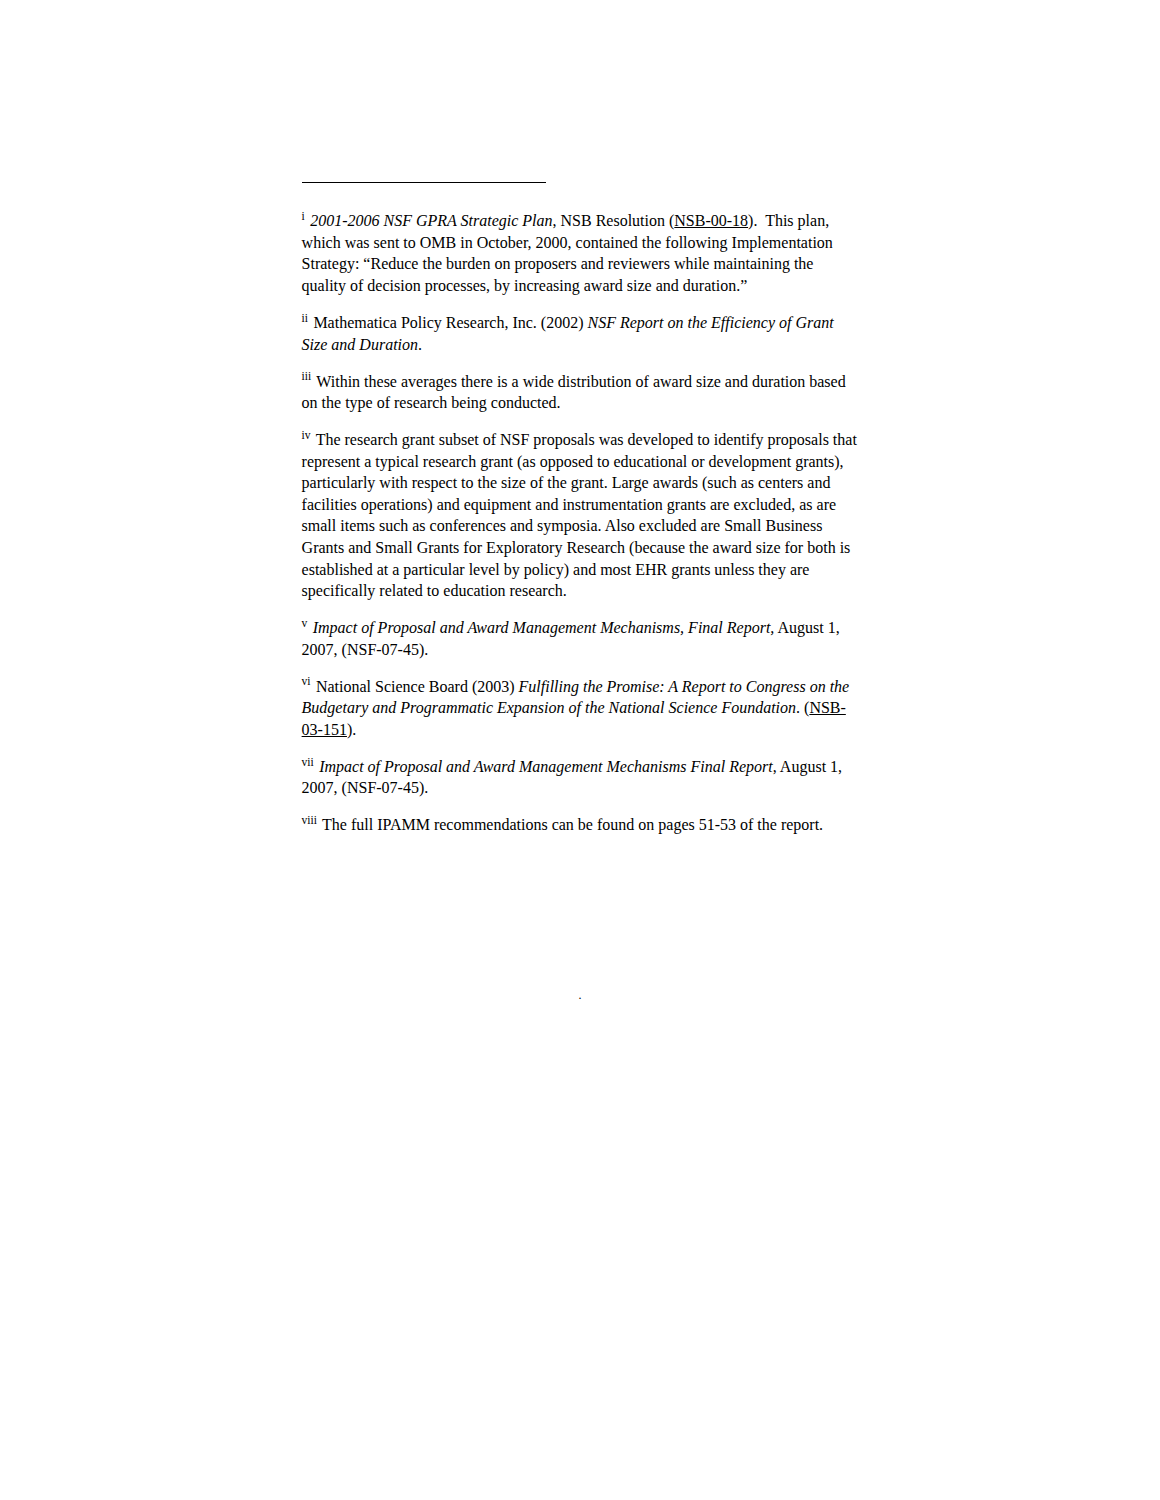i 2001-2006 NSF GPRA Strategic Plan, NSB Resolution (NSB-00-18). This plan, which was sent to OMB in October, 2000, contained the following Implementation Strategy: “Reduce the burden on proposers and reviewers while maintaining the quality of decision processes, by increasing award size and duration.”
ii Mathematica Policy Research, Inc. (2002) NSF Report on the Efficiency of Grant Size and Duration.
iii Within these averages there is a wide distribution of award size and duration based on the type of research being conducted.
iv The research grant subset of NSF proposals was developed to identify proposals that represent a typical research grant (as opposed to educational or development grants), particularly with respect to the size of the grant. Large awards (such as centers and facilities operations) and equipment and instrumentation grants are excluded, as are small items such as conferences and symposia. Also excluded are Small Business Grants and Small Grants for Exploratory Research (because the award size for both is established at a particular level by policy) and most EHR grants unless they are specifically related to education research.
v Impact of Proposal and Award Management Mechanisms, Final Report, August 1, 2007, (NSF-07-45).
vi National Science Board (2003) Fulfilling the Promise: A Report to Congress on the Budgetary and Programmatic Expansion of the National Science Foundation. (NSB-03-151).
vii Impact of Proposal and Award Management Mechanisms Final Report, August 1, 2007, (NSF-07-45).
viii The full IPAMM recommendations can be found on pages 51-53 of the report.
.